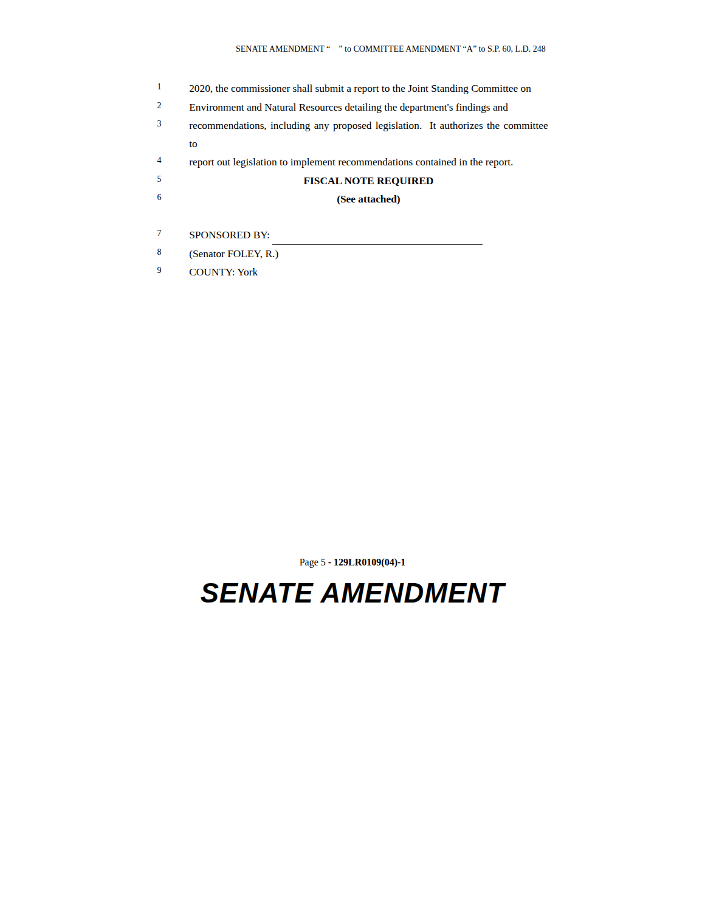SENATE AMENDMENT “ ” to COMMITTEE AMENDMENT “A” to S.P. 60, L.D. 248
| 1 | 2020, the commissioner shall submit a report to the Joint Standing Committee on |
| 2 | Environment and Natural Resources detailing the department's findings and |
| 3 | recommendations, including any proposed legislation. It authorizes the committee to |
| 4 | report out legislation to implement recommendations contained in the report. |
| 5 | FISCAL NOTE REQUIRED |
| 6 | (See attached) |
| 7 | SPONSORED BY: |
| 8 | (Senator FOLEY, R.) |
| 9 | COUNTY: York |
Page 5 - 129LR0109(04)-1
SENATE AMENDMENT